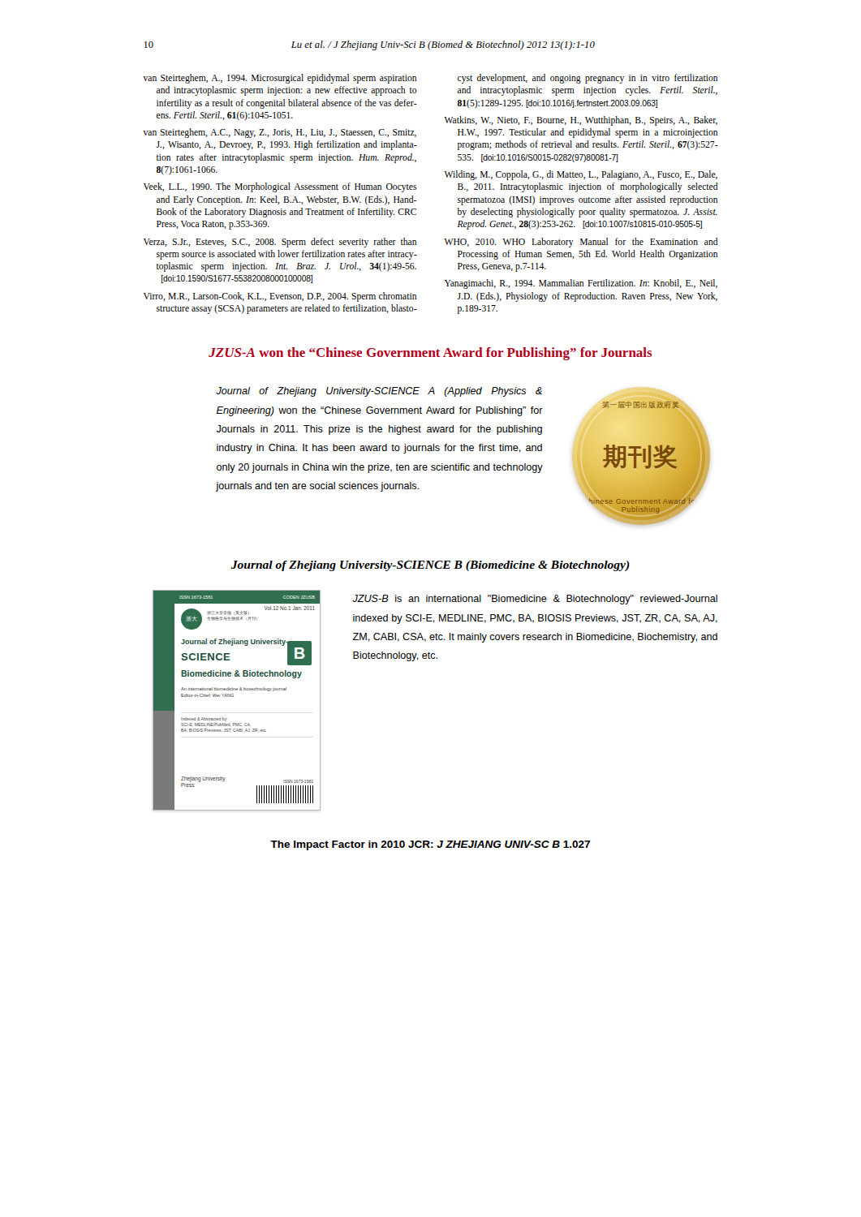10
Lu et al. / J Zhejiang Univ-Sci B (Biomed & Biotechnol) 2012 13(1):1-10
van Steirteghem, A., 1994. Microsurgical epididymal sperm aspiration and intracytoplasmic sperm injection: a new effective approach to infertility as a result of congenital bilateral absence of the vas deferens. Fertil. Steril., 61(6):1045-1051.
van Steirteghem, A.C., Nagy, Z., Joris, H., Liu, J., Staessen, C., Smitz, J., Wisanto, A., Devroey, P., 1993. High fertilization and implantation rates after intracytoplasmic sperm injection. Hum. Reprod., 8(7):1061-1066.
Veek, L.L., 1990. The Morphological Assessment of Human Oocytes and Early Conception. In: Keel, B.A., Webster, B.W. (Eds.), Hand-Book of the Laboratory Diagnosis and Treatment of Infertility. CRC Press, Voca Raton, p.353-369.
Verza, S.Jr., Esteves, S.C., 2008. Sperm defect severity rather than sperm source is associated with lower fertilization rates after intracytoplasmic sperm injection. Int. Braz. J. Urol., 34(1):49-56. [doi:10.1590/S1677-55382008000100008]
Virro, M.R., Larson-Cook, K.L., Evenson, D.P., 2004. Sperm chromatin structure assay (SCSA) parameters are related to fertilization, blastocyst development, and ongoing pregnancy in in vitro fertilization and intracytoplasmic sperm injection cycles. Fertil. Steril., 81(5):1289-1295. [doi:10.1016/j.fertnstert.2003.09.063]
Watkins, W., Nieto, F., Bourne, H., Wutthiphan, B., Speirs, A., Baker, H.W., 1997. Testicular and epididymal sperm in a microinjection program; methods of retrieval and results. Fertil. Steril., 67(3):527-535. [doi:10.1016/S0015-0282(97)80081-7]
Wilding, M., Coppola, G., di Matteo, L., Palagiano, A., Fusco, E., Dale, B., 2011. Intracytoplasmic injection of morphologically selected spermatozoa (IMSI) improves outcome after assisted reproduction by deselecting physiologically poor quality spermatozoa. J. Assist. Reprod. Genet., 28(3):253-262. [doi:10.1007/s10815-010-9505-5]
WHO, 2010. WHO Laboratory Manual for the Examination and Processing of Human Semen, 5th Ed. World Health Organization Press, Geneva, p.7-114.
Yanagimachi, R., 1994. Mammalian Fertilization. In: Knobil, E., Neil, J.D. (Eds.), Physiology of Reproduction. Raven Press, New York, p.189-317.
JZUS-A won the “Chinese Government Award for Publishing” for Journals
Journal of Zhejiang University-SCIENCE A (Applied Physics & Engineering) won the “Chinese Government Award for Publishing” for Journals in 2011. This prize is the highest award for the publishing industry in China. It has been award to journals for the first time, and only 20 journals in China win the prize, ten are scientific and technology journals and ten are social sciences journals.
第一届中国出版政府奖
期刊奖
Chinese Government Award for Publishing
Journal of Zhejiang University-SCIENCE B (Biomedicine & Biotechnology)
Journal of Zhejiang University-SCIENCE B (Biomedicine & Biotechnology) Vol.12 No.1 Jan. 2011
ISSN 1673-1581 CODEN JZUSB
Vol.12 No.1 Jan. 2011
浙大
浙江大学学报（英文版）
生物医学与生物技术（月刊）
Journal of Zhejiang University-
SCIENCE
B
Biomedicine & Biotechnology
An international biomedicine & biotechnology journal
Editor-in-Chief: Wei YANG
Indexed & Abstracted by:
SCI-E, MEDLINE/PubMed, PMC, CA,
BA, BIOSIS Previews, JST, CABI, AJ, ZR, etc.
Zhejiang University
Press
ISSN 1673-1581
JZUS-B is an international "Biomedicine & Biotechnology" reviewed-Journal indexed by SCI-E, MEDLINE, PMC, BA, BIOSIS Previews, JST, ZR, CA, SA, AJ, ZM, CABI, CSA, etc. It mainly covers research in Biomedicine, Biochemistry, and Biotechnology, etc.
The Impact Factor in 2010 JCR: J ZHEJIANG UNIV-SC B 1.027